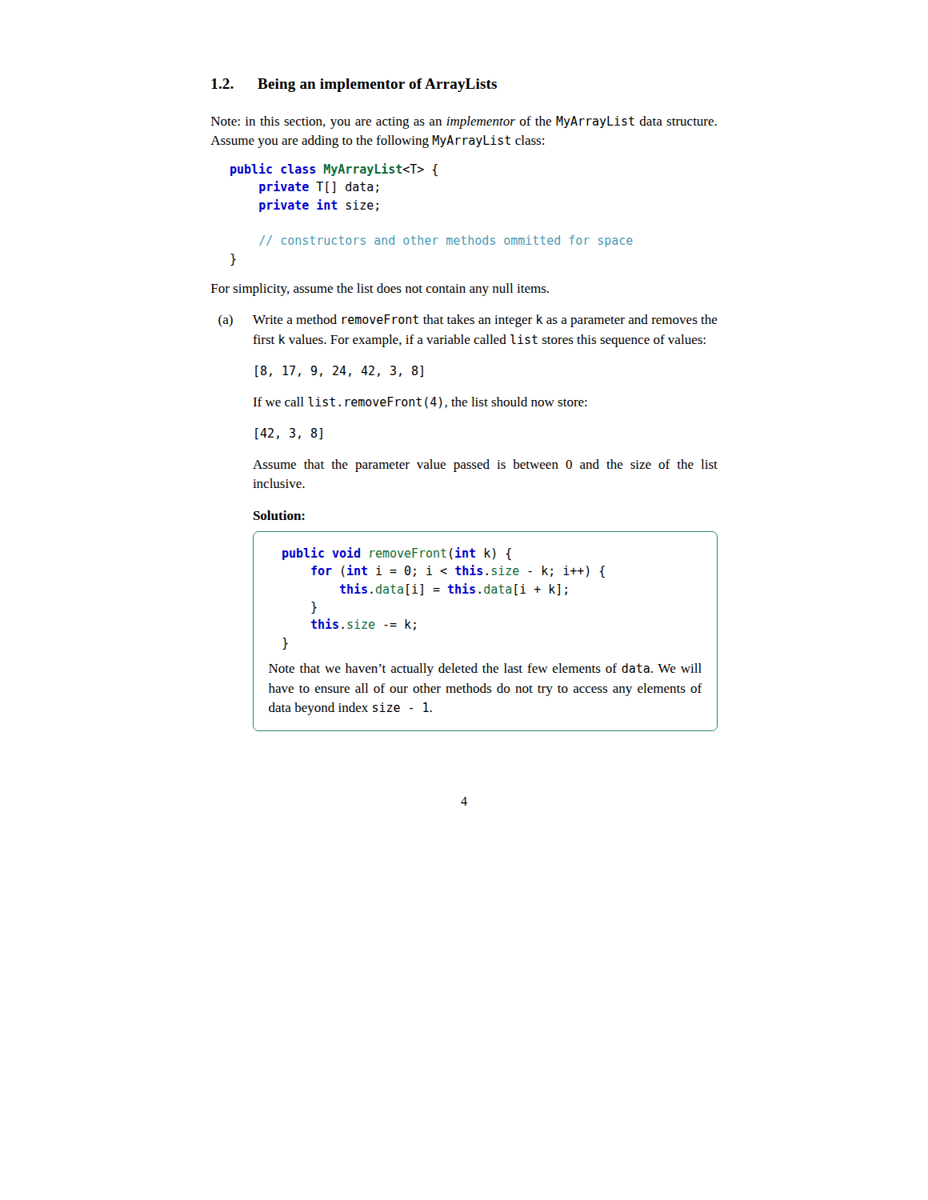1.2. Being an implementor of ArrayLists
Note: in this section, you are acting as an implementor of the MyArrayList data structure. Assume you are adding to the following MyArrayList class:
public class MyArrayList<T> {
    private T[] data;
    private int size;

    // constructors and other methods ommitted for space
}
For simplicity, assume the list does not contain any null items.
(a)
Write a method removeFront that takes an integer k as a parameter and removes the first k values. For example, if a variable called list stores this sequence of values:
[8, 17, 9, 24, 42, 3, 8]
If we call list.removeFront(4), the list should now store:
[42, 3, 8]
Assume that the parameter value passed is between 0 and the size of the list inclusive.
Solution:
public void removeFront(int k) {
    for (int i = 0; i < this.size - k; i++) {
        this.data[i] = this.data[i + k];
    }
    this.size -= k;
}
Note that we haven’t actually deleted the last few elements of data. We will have to ensure all of our other methods do not try to access any elements of data beyond index size - 1.
4